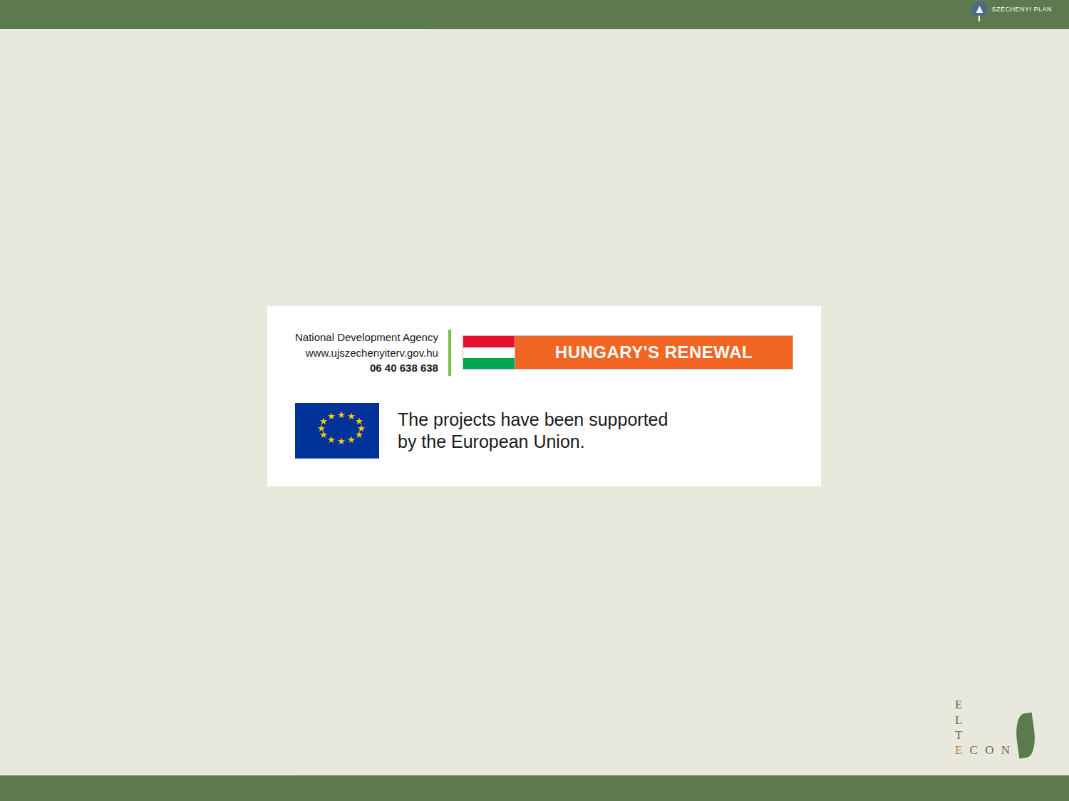Széchenyi Plan
National Development Agency
www.ujszechenyiterv.gov.hu
06 40 638 638
Hungary's Renewal
★ ★ ★ ★ ★ ★ ★ ★ ★ ★ ★ ★
The projects have been supported
by the European Union.
E
L
T
E C O N